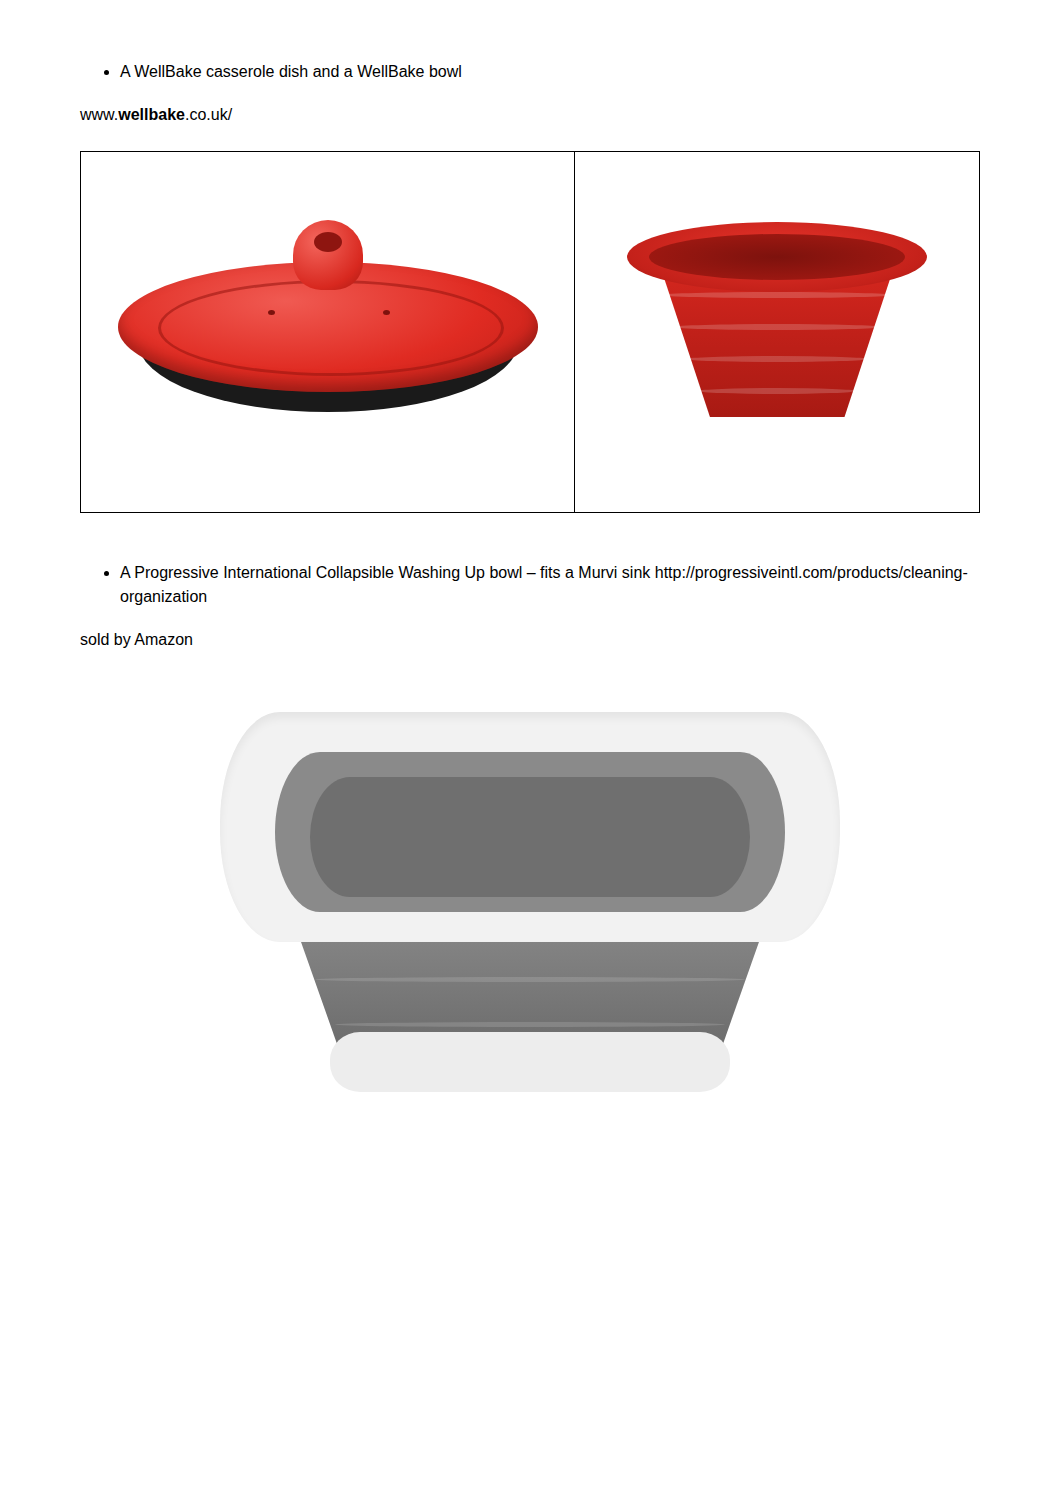A WellBake casserole dish and a WellBake bowl
www.wellbake.co.uk/
A Progressive International Collapsible Washing Up bowl – fits a Murvi sink http://progressiveintl.com/products/cleaning-organization
sold by Amazon